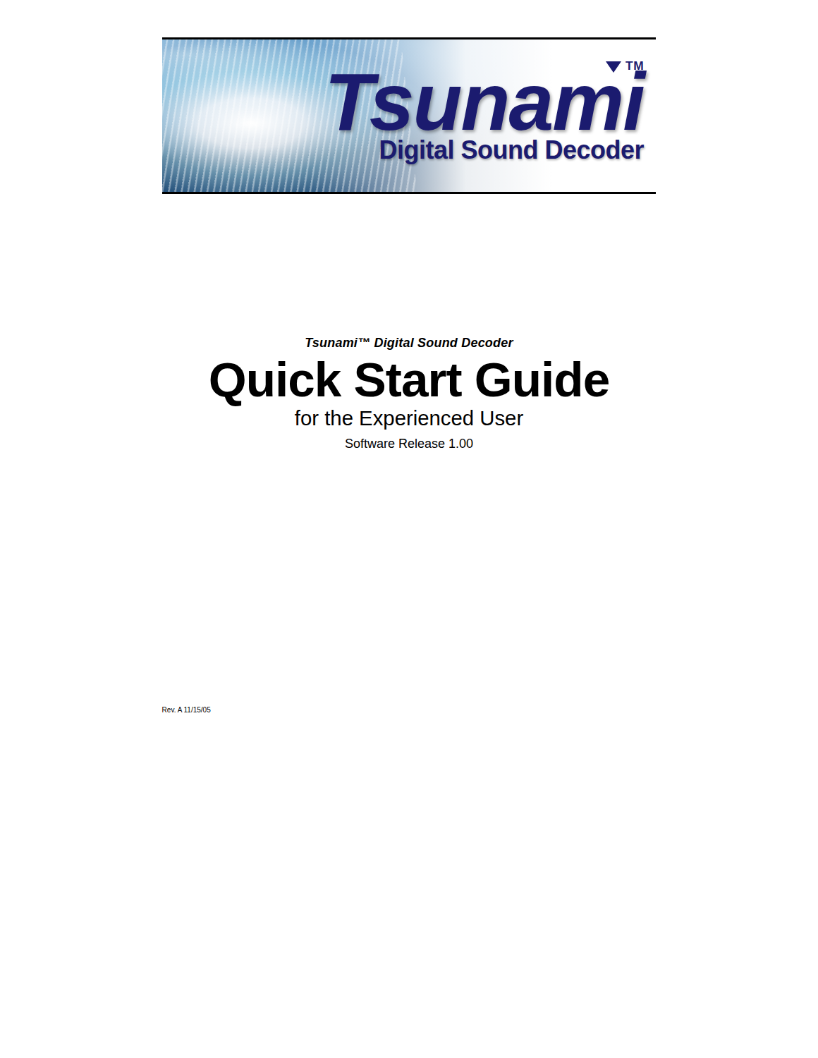TM
Tsunami
Digital Sound Decoder
Tsunami™ Digital Sound Decoder
Quick Start Guide
for the Experienced User
Software Release 1.00
Rev. A 11/15/05